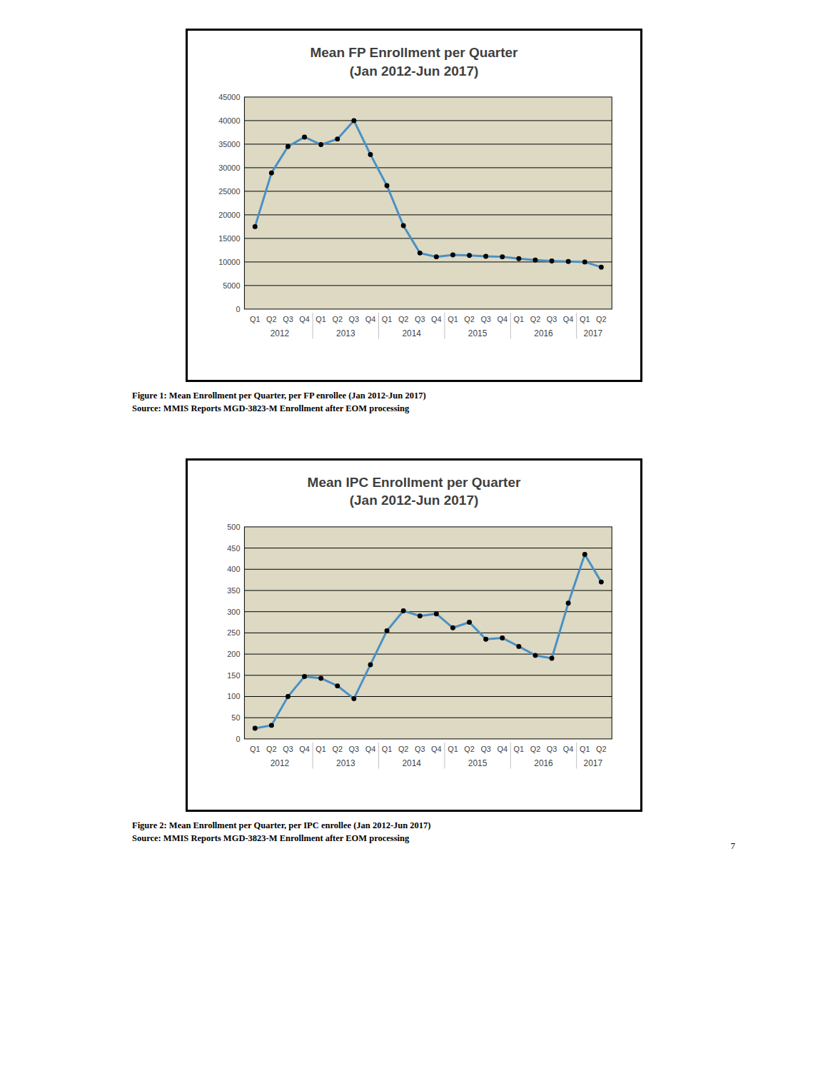Mean FP Enrollment per Quarter
(Jan 2012-Jun 2017)
45000 40000 35000 30000 25000 20000 15000 10000 5000 0 Q1 Q2 Q3 Q4 Q1 Q2 Q3 Q4 Q1 Q2 Q3 Q4 Q1 Q2 Q3 Q4 Q1 Q2 Q3 Q4 Q1 Q2 2012 2013 2014 2015 2016 2017
Figure 1: Mean Enrollment per Quarter, per FP enrollee (Jan 2012-Jun 2017)
Source: MMIS Reports MGD-3823-M Enrollment after EOM processing
Mean IPC Enrollment per Quarter
(Jan 2012-Jun 2017)
500 450 400 350 300 250 200 150 100 50 0 Q1 Q2 Q3 Q4 Q1 Q2 Q3 Q4 Q1 Q2 Q3 Q4 Q1 Q2 Q3 Q4 Q1 Q2 Q3 Q4 Q1 Q2 2012 2013 2014 2015 2016 2017
Figure 2: Mean Enrollment per Quarter, per IPC enrollee (Jan 2012-Jun 2017)
Source: MMIS Reports MGD-3823-M Enrollment after EOM processing
7